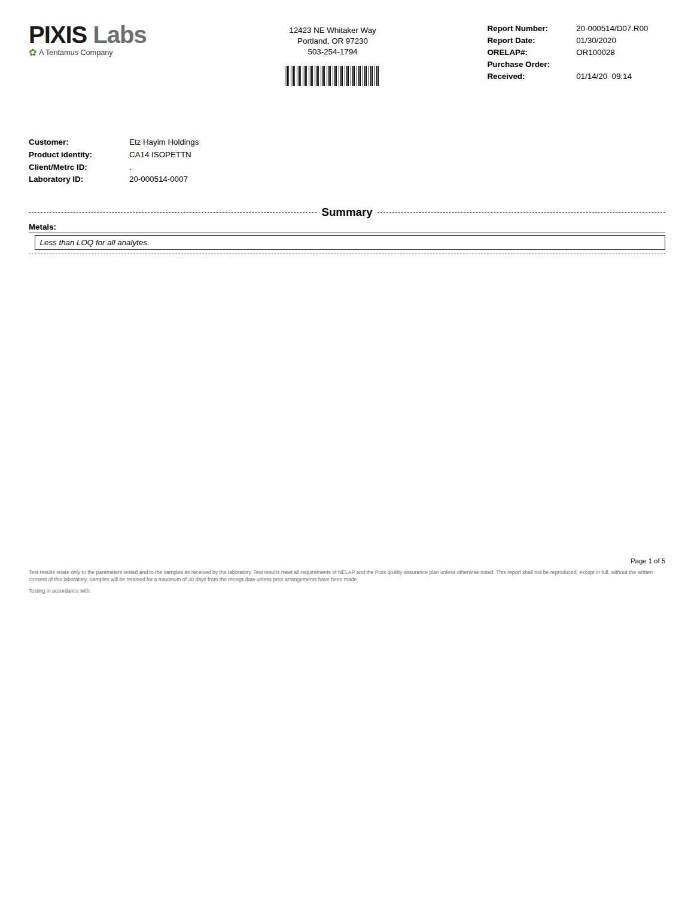PIXIS Labs
✿ A Tentamus Company
12423 NE Whitaker Way
Portland, OR 97230
503-254-1794
Report Number: 20-000514/D07.R00
Report Date: 01/30/2020
ORELAP#: OR100028
Purchase Order:
Received: 01/14/20 09:14
Customer: Etz Hayim Holdings
Product identity: CA14 ISOPETTN
Client/Metrc ID:.
Laboratory ID: 20-000514-0007
Summary
Metals:
Less than LOQ for all analytes.
Page 1 of 5
Test results relate only to the parameters tested and to the samples as received by the laboratory. Test results meet all requirements of NELAP and the Pixis quality assurance plan unless otherwise noted. This report shall not be reproduced, except in full, without the written consent of this laboratory. Samples will be retained for a maximum of 30 days from the receipt date unless prior arrangements have been made.
Testing in accordance with: